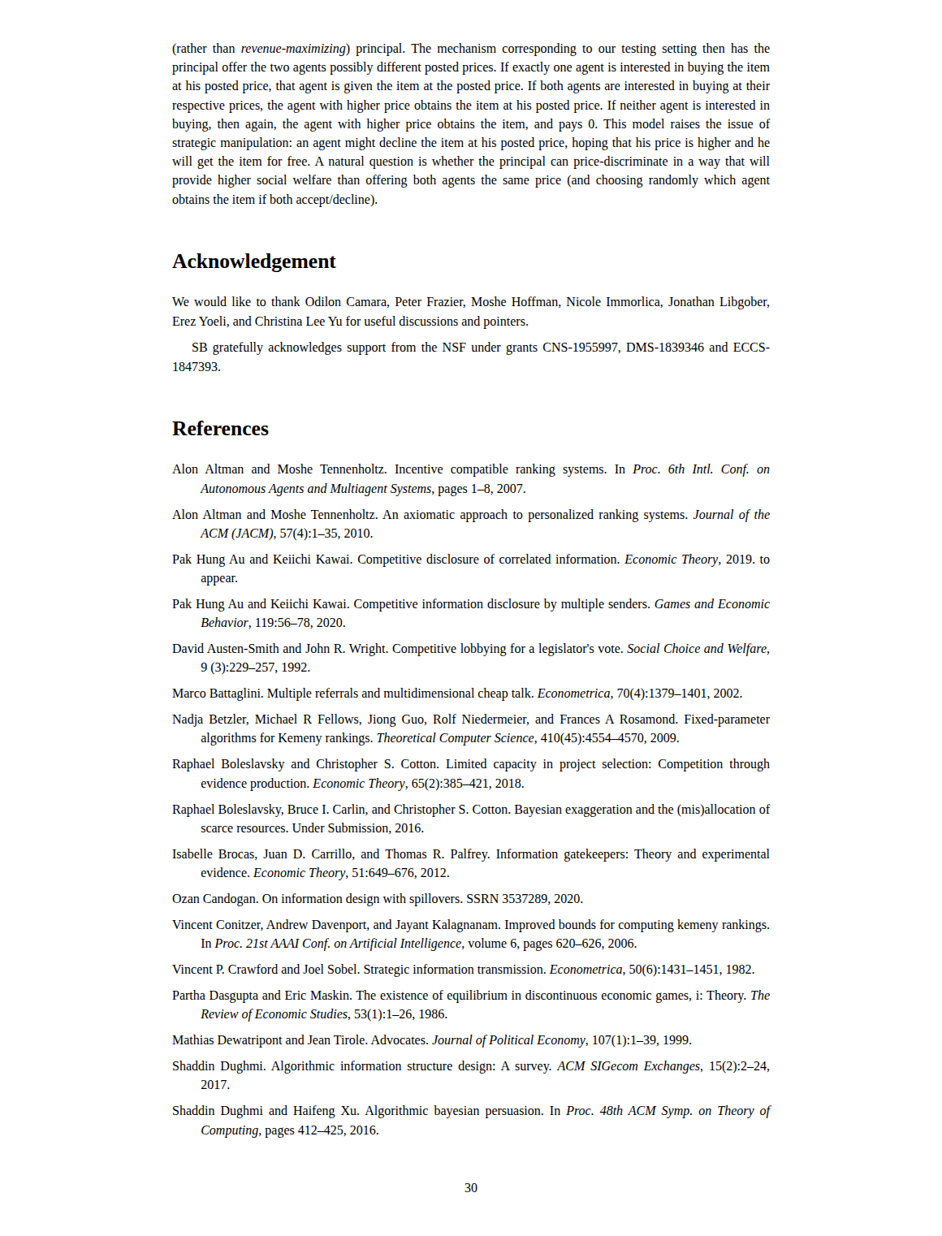(rather than revenue-maximizing) principal. The mechanism corresponding to our testing setting then has the principal offer the two agents possibly different posted prices. If exactly one agent is interested in buying the item at his posted price, that agent is given the item at the posted price. If both agents are interested in buying at their respective prices, the agent with higher price obtains the item at his posted price. If neither agent is interested in buying, then again, the agent with higher price obtains the item, and pays 0. This model raises the issue of strategic manipulation: an agent might decline the item at his posted price, hoping that his price is higher and he will get the item for free. A natural question is whether the principal can price-discriminate in a way that will provide higher social welfare than offering both agents the same price (and choosing randomly which agent obtains the item if both accept/decline).
Acknowledgement
We would like to thank Odilon Camara, Peter Frazier, Moshe Hoffman, Nicole Immorlica, Jonathan Libgober, Erez Yoeli, and Christina Lee Yu for useful discussions and pointers.
SB gratefully acknowledges support from the NSF under grants CNS-1955997, DMS-1839346 and ECCS-1847393.
References
Alon Altman and Moshe Tennenholtz. Incentive compatible ranking systems. In Proc. 6th Intl. Conf. on Autonomous Agents and Multiagent Systems, pages 1–8, 2007.
Alon Altman and Moshe Tennenholtz. An axiomatic approach to personalized ranking systems. Journal of the ACM (JACM), 57(4):1–35, 2010.
Pak Hung Au and Keiichi Kawai. Competitive disclosure of correlated information. Economic Theory, 2019. to appear.
Pak Hung Au and Keiichi Kawai. Competitive information disclosure by multiple senders. Games and Economic Behavior, 119:56–78, 2020.
David Austen-Smith and John R. Wright. Competitive lobbying for a legislator's vote. Social Choice and Welfare, 9 (3):229–257, 1992.
Marco Battaglini. Multiple referrals and multidimensional cheap talk. Econometrica, 70(4):1379–1401, 2002.
Nadja Betzler, Michael R Fellows, Jiong Guo, Rolf Niedermeier, and Frances A Rosamond. Fixed-parameter algorithms for Kemeny rankings. Theoretical Computer Science, 410(45):4554–4570, 2009.
Raphael Boleslavsky and Christopher S. Cotton. Limited capacity in project selection: Competition through evidence production. Economic Theory, 65(2):385–421, 2018.
Raphael Boleslavsky, Bruce I. Carlin, and Christopher S. Cotton. Bayesian exaggeration and the (mis)allocation of scarce resources. Under Submission, 2016.
Isabelle Brocas, Juan D. Carrillo, and Thomas R. Palfrey. Information gatekeepers: Theory and experimental evidence. Economic Theory, 51:649–676, 2012.
Ozan Candogan. On information design with spillovers. SSRN 3537289, 2020.
Vincent Conitzer, Andrew Davenport, and Jayant Kalagnanam. Improved bounds for computing kemeny rankings. In Proc. 21st AAAI Conf. on Artificial Intelligence, volume 6, pages 620–626, 2006.
Vincent P. Crawford and Joel Sobel. Strategic information transmission. Econometrica, 50(6):1431–1451, 1982.
Partha Dasgupta and Eric Maskin. The existence of equilibrium in discontinuous economic games, i: Theory. The Review of Economic Studies, 53(1):1–26, 1986.
Mathias Dewatripont and Jean Tirole. Advocates. Journal of Political Economy, 107(1):1–39, 1999.
Shaddin Dughmi. Algorithmic information structure design: A survey. ACM SIGecom Exchanges, 15(2):2–24, 2017.
Shaddin Dughmi and Haifeng Xu. Algorithmic bayesian persuasion. In Proc. 48th ACM Symp. on Theory of Computing, pages 412–425, 2016.
30